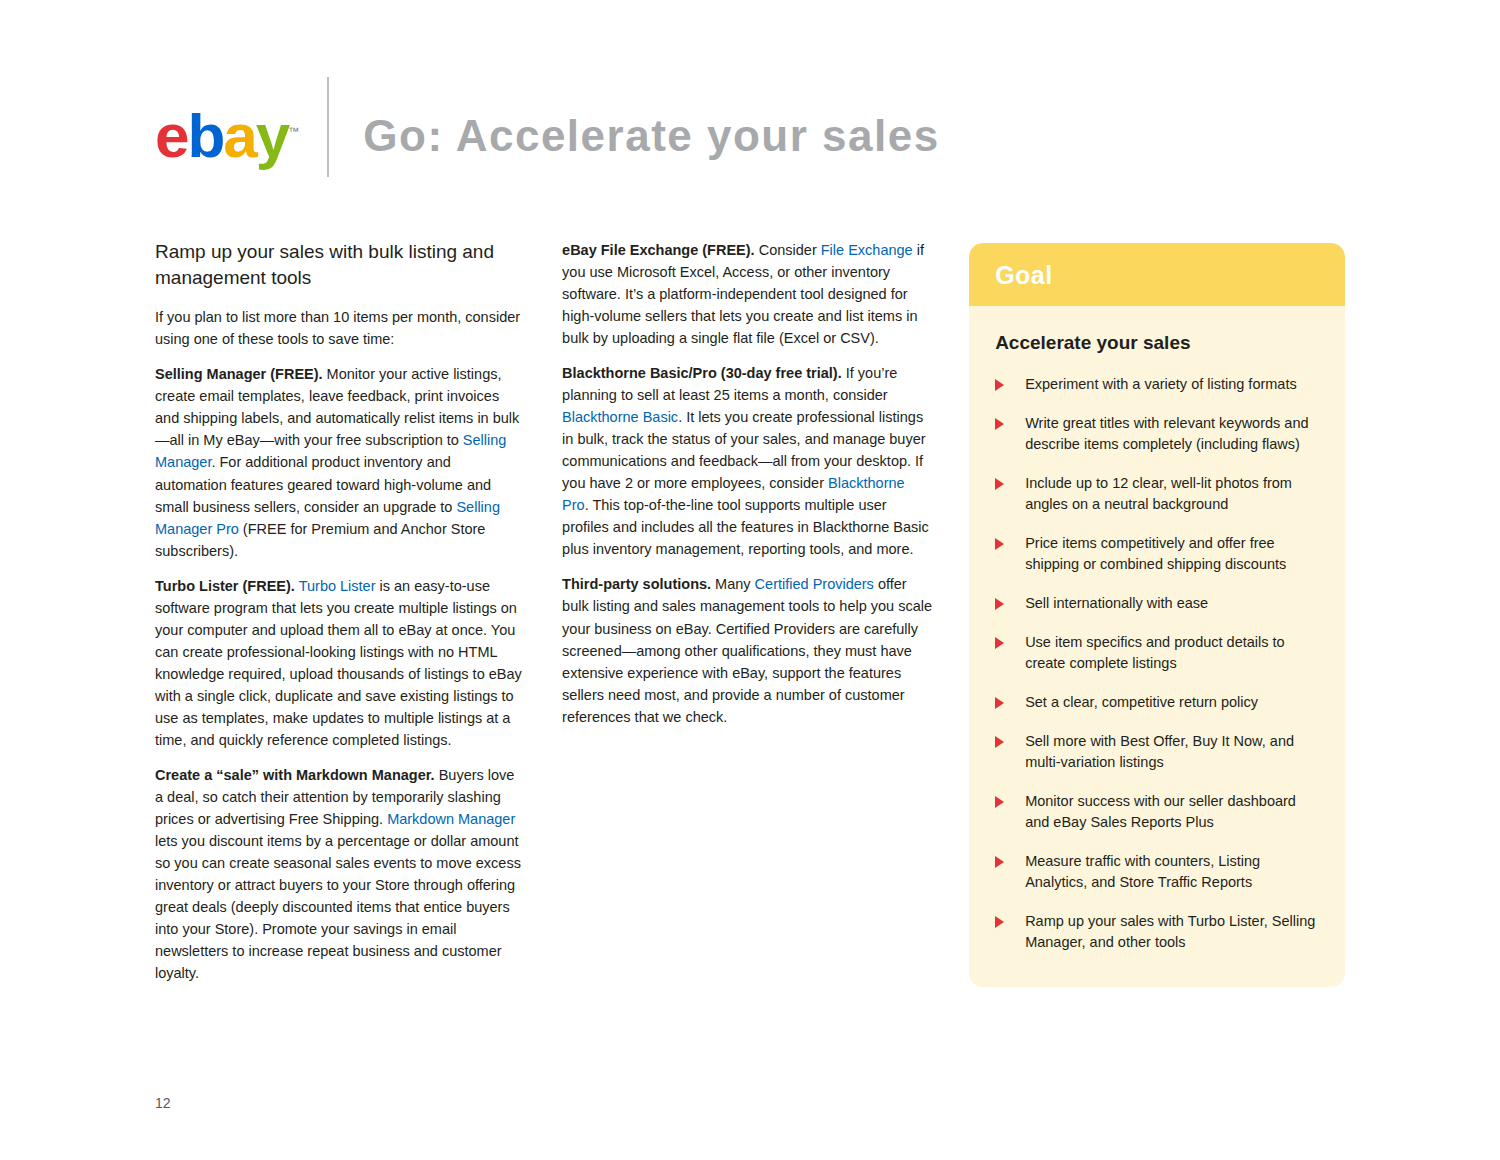ebay™
Go: Accelerate your sales
Ramp up your sales with bulk listing and management tools
If you plan to list more than 10 items per month, consider using one of these tools to save time:
Selling Manager (FREE). Monitor your active listings, create email templates, leave feedback, print invoices and shipping labels, and automatically relist items in bulk—all in My eBay—with your free subscription to Selling Manager. For additional product inventory and automation features geared toward high-volume and small business sellers, consider an upgrade to Selling Manager Pro (FREE for Premium and Anchor Store subscribers).
Turbo Lister (FREE). Turbo Lister is an easy-to-use software program that lets you create multiple listings on your computer and upload them all to eBay at once. You can create professional-looking listings with no HTML knowledge required, upload thousands of listings to eBay with a single click, duplicate and save existing listings to use as templates, make updates to multiple listings at a time, and quickly reference completed listings.
Create a “sale” with Markdown Manager. Buyers love a deal, so catch their attention by temporarily slashing prices or advertising Free Shipping. Markdown Manager lets you discount items by a percentage or dollar amount so you can create seasonal sales events to move excess inventory or attract buyers to your Store through offering great deals (deeply discounted items that entice buyers into your Store). Promote your savings in email newsletters to increase repeat business and customer loyalty.
eBay File Exchange (FREE). Consider File Exchange if you use Microsoft Excel, Access, or other inventory software. It’s a platform-independent tool designed for high-volume sellers that lets you create and list items in bulk by uploading a single flat file (Excel or CSV).
Blackthorne Basic/Pro (30-day free trial). If you’re planning to sell at least 25 items a month, consider Blackthorne Basic. It lets you create professional listings in bulk, track the status of your sales, and manage buyer communications and feedback—all from your desktop. If you have 2 or more employees, consider Blackthorne Pro. This top-of-the-line tool supports multiple user profiles and includes all the features in Blackthorne Basic plus inventory management, reporting tools, and more.
Third-party solutions. Many Certified Providers offer bulk listing and sales management tools to help you scale your business on eBay. Certified Providers are carefully screened—among other qualifications, they must have extensive experience with eBay, support the features sellers need most, and provide a number of customer references that we check.
Goal
Accelerate your sales
Experiment with a variety of listing formats
Write great titles with relevant keywords and describe items completely (including flaws)
Include up to 12 clear, well-lit photos from angles on a neutral background
Price items competitively and offer free shipping or combined shipping discounts
Sell internationally with ease
Use item specifics and product details to create complete listings
Set a clear, competitive return policy
Sell more with Best Offer, Buy It Now, and multi-variation listings
Monitor success with our seller dashboard and eBay Sales Reports Plus
Measure traffic with counters, Listing Analytics, and Store Traffic Reports
Ramp up your sales with Turbo Lister, Selling Manager, and other tools
12